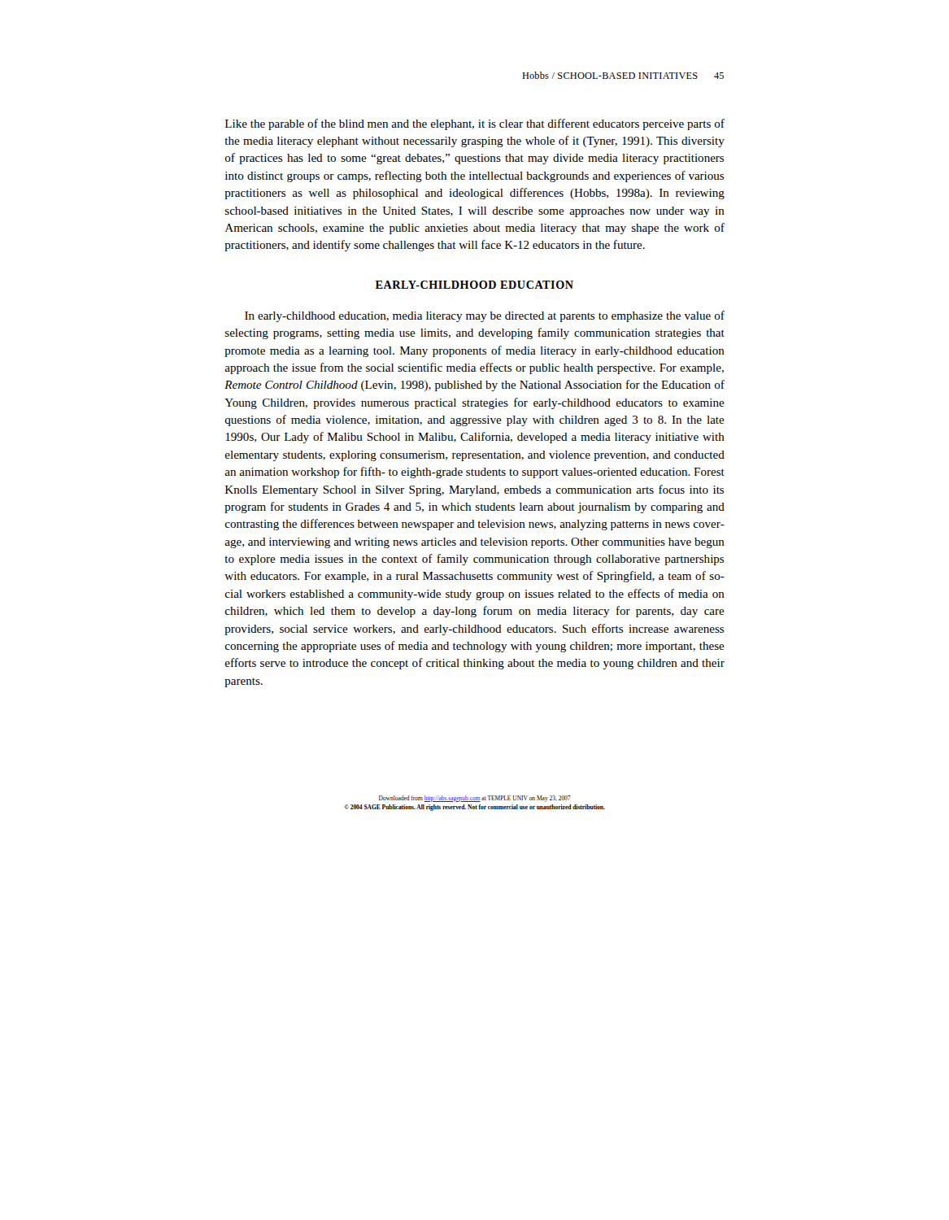Hobbs / SCHOOL-BASED INITIATIVES45
Like the parable of the blind men and the elephant, it is clear that different educators perceive parts of the media literacy elephant without necessarily grasping the whole of it (Tyner, 1991). This diversity of practices has led to some “great debates,” questions that may divide media literacy practitioners into distinct groups or camps, reflecting both the intellectual backgrounds and experiences of various practitioners as well as philosophical and ideological differences (Hobbs, 1998a). In reviewing school-based initiatives in the United States, I will describe some approaches now under way in American schools, examine the public anxieties about media literacy that may shape the work of practitioners, and identify some challenges that will face K-12 educators in the future.
EARLY-CHILDHOOD EDUCATION
In early-childhood education, media literacy may be directed at parents to emphasize the value of selecting programs, setting media use limits, and developing family communication strategies that promote media as a learning tool. Many proponents of media literacy in early-childhood education approach the issue from the social scientific media effects or public health perspective. For example, Remote Control Childhood (Levin, 1998), published by the National Association for the Education of Young Children, provides numerous practical strategies for early-childhood educators to examine questions of media violence, imitation, and aggressive play with children aged 3 to 8. In the late 1990s, Our Lady of Malibu School in Malibu, California, developed a media literacy initiative with elementary students, exploring consumerism, representation, and violence prevention, and conducted an animation workshop for fifth- to eighth-grade students to support values-oriented education. Forest Knolls Elementary School in Silver Spring, Maryland, embeds a communication arts focus into its program for students in Grades 4 and 5, in which students learn about journalism by comparing and contrasting the differences between newspaper and television news, analyzing patterns in news coverage, and interviewing and writing news articles and television reports. Other communities have begun to explore media issues in the context of family communication through collaborative partnerships with educators. For example, in a rural Massachusetts community west of Springfield, a team of social workers established a community-wide study group on issues related to the effects of media on children, which led them to develop a day-long forum on media literacy for parents, day care providers, social service workers, and early-childhood educators. Such efforts increase awareness concerning the appropriate uses of media and technology with young children; more important, these efforts serve to introduce the concept of critical thinking about the media to young children and their parents.
Downloaded from http://abs.sagepub.com at TEMPLE UNIV on May 23, 2007
© 2004 SAGE Publications. All rights reserved. Not for commercial use or unauthorized distribution.